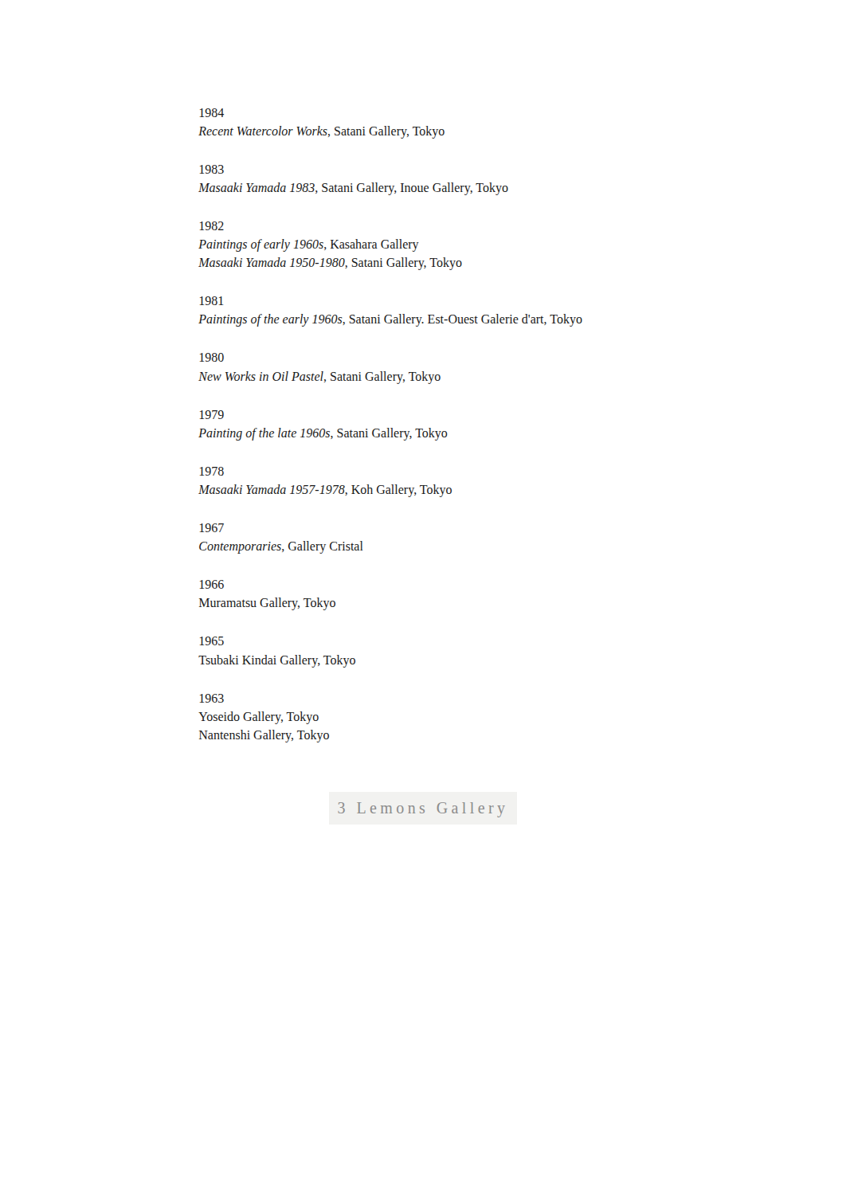1984
Recent Watercolor Works, Satani Gallery, Tokyo
1983
Masaaki Yamada 1983, Satani Gallery, Inoue Gallery, Tokyo
1982
Paintings of early 1960s, Kasahara Gallery
Masaaki Yamada 1950-1980, Satani Gallery, Tokyo
1981
Paintings of the early 1960s, Satani Gallery. Est-Ouest Galerie d'art, Tokyo
1980
New Works in Oil Pastel, Satani Gallery, Tokyo
1979
Painting of the late 1960s, Satani Gallery, Tokyo
1978
Masaaki Yamada 1957-1978, Koh Gallery, Tokyo
1967
Contemporaries, Gallery Cristal
1966
Muramatsu Gallery, Tokyo
1965
Tsubaki Kindai Gallery, Tokyo
1963
Yoseido Gallery, Tokyo
Nantenshi Gallery, Tokyo
3 Lemons Gallery